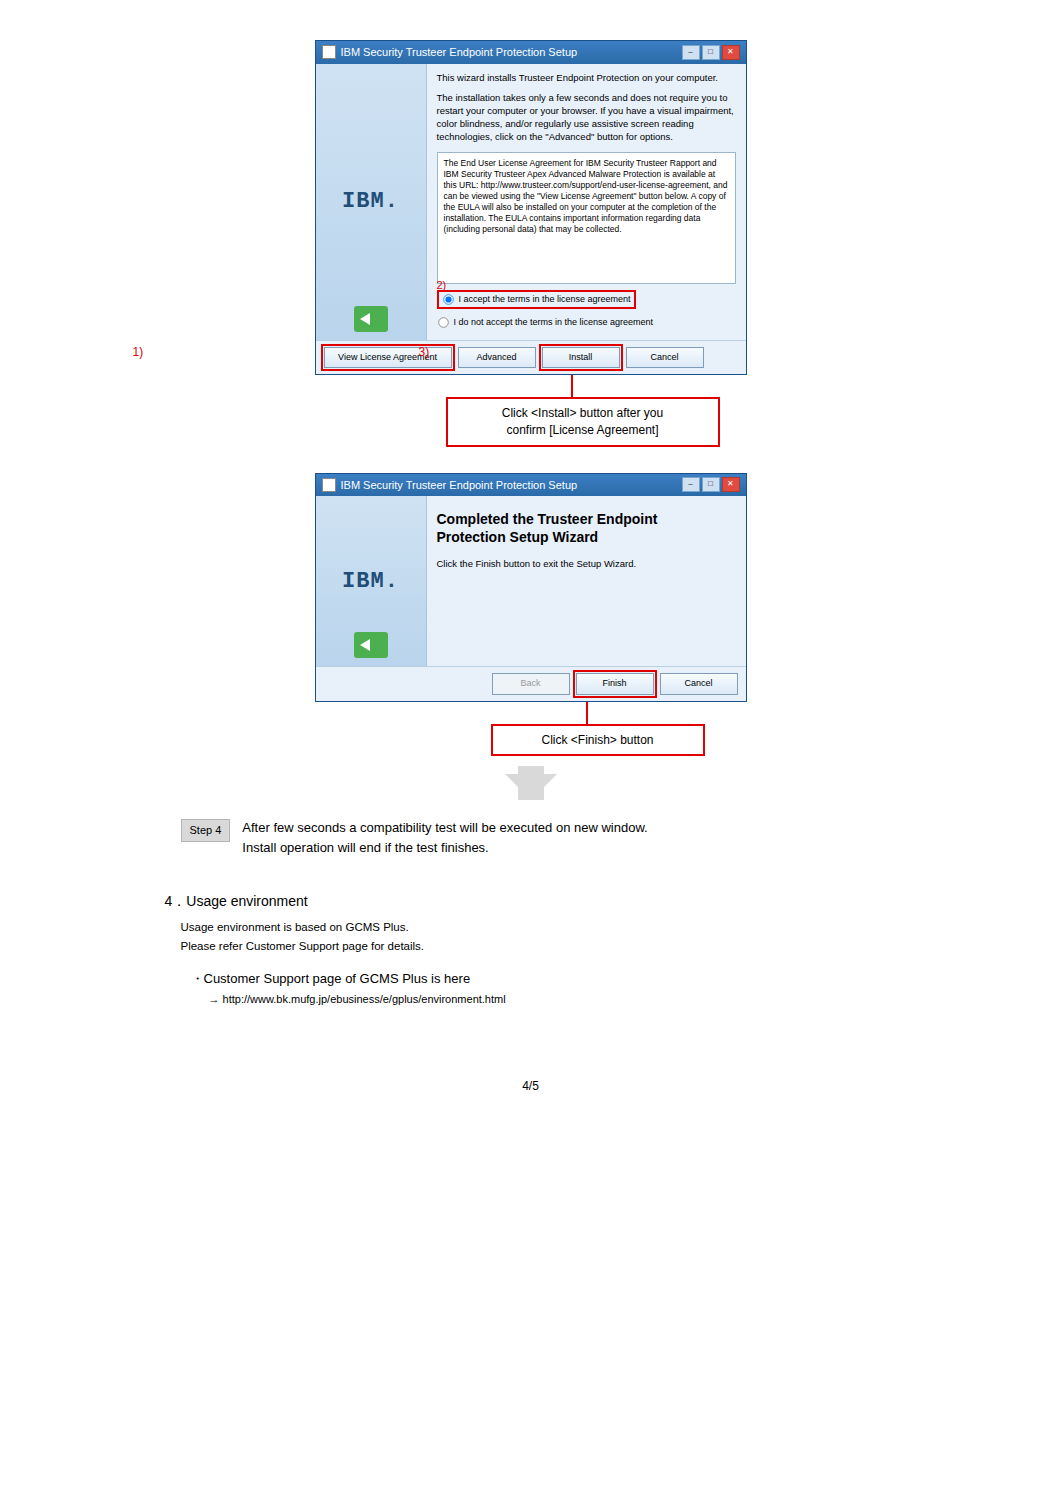IBM Security Trusteer Endpoint Protection Setup
– □ ✕
IBM.
This wizard installs Trusteer Endpoint Protection on your computer.
The installation takes only a few seconds and does not require you to restart your computer or your browser. If you have a visual impairment, color blindness, and/or regularly use assistive screen reading technologies, click on the "Advanced" button for options.
The End User License Agreement for IBM Security Trusteer Rapport and IBM Security Trusteer Apex Advanced Malware Protection is available at this URL: http://www.trusteer.com/support/end-user-license-agreement, and can be viewed using the "View License Agreement" button below. A copy of the EULA will also be installed on your computer at the completion of the installation. The EULA contains important information regarding data (including personal data) that may be collected.
2)
I accept the terms in the license agreement
I do not accept the terms in the license agreement
View License Agreement Advanced Install Cancel
1)
3)
Click <Install> button after you
confirm [License Agreement]
IBM Security Trusteer Endpoint Protection Setup
– □ ✕
IBM.
Completed the Trusteer Endpoint
Protection Setup Wizard
Click the Finish button to exit the Setup Wizard.
Back Finish Cancel
Click <Finish> button
Step 4 After few seconds a compatibility test will be executed on new window.
Install operation will end if the test finishes.
4．Usage environment
Usage environment is based on GCMS Plus.
Please refer Customer Support page for details.
・Customer Support page of GCMS Plus is here
→ http://www.bk.mufg.jp/ebusiness/e/gplus/environment.html
4/5